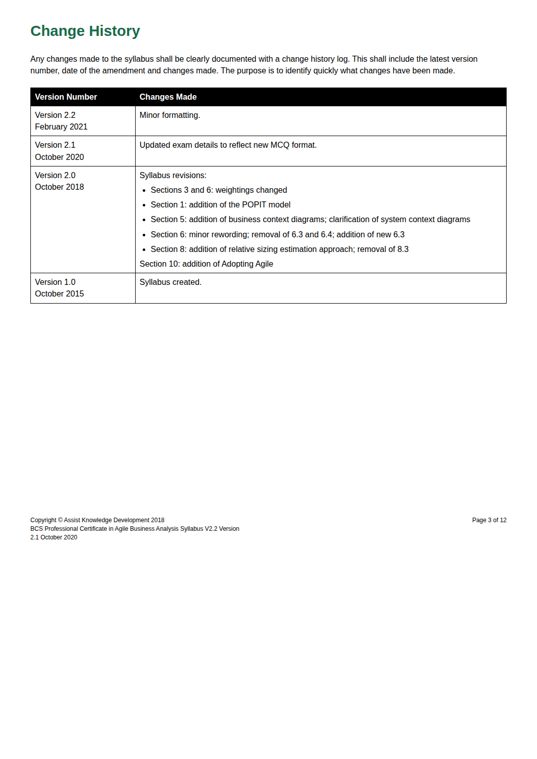Change History
Any changes made to the syllabus shall be clearly documented with a change history log. This shall include the latest version number, date of the amendment and changes made. The purpose is to identify quickly what changes have been made.
| Version Number | Changes Made |
| --- | --- |
| Version 2.2 February 2021 | Minor formatting. |
| Version 2.1 October 2020 | Updated exam details to reflect new MCQ format. |
| Version 2.0 October 2018 | Syllabus revisions: Sections 3 and 6: weightings changed Section 1: addition of the POPIT model Section 5: addition of business context diagrams; clarification of system context diagrams Section 6: minor rewording; removal of 6.3 and 6.4; addition of new 6.3 Section 8: addition of relative sizing estimation approach; removal of 8.3 Section 10: addition of Adopting Agile |
| Version 1.0 October 2015 | Syllabus created. |
Copyright © Assist Knowledge Development 2018
BCS Professional Certificate in Agile Business Analysis Syllabus V2.2 Version
2.1 October 2020
Page 3 of 12